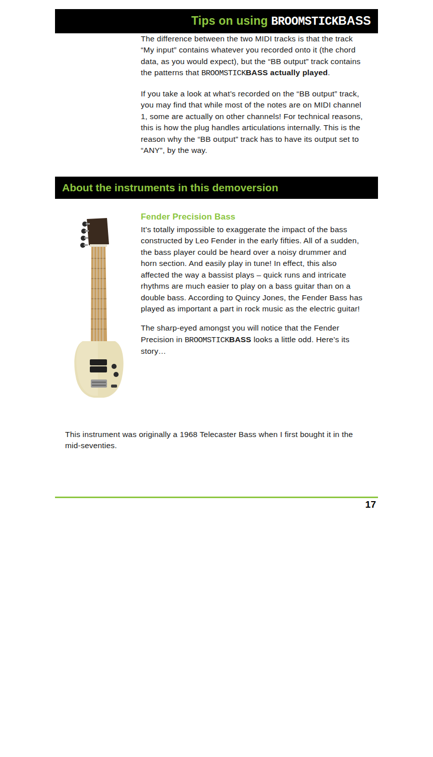Tips on using BROOMSTICK BASS
The difference between the two MIDI tracks is that the track “My input” contains whatever you recorded onto it (the chord data, as you would expect), but the “BB output” track contains the patterns that BROOMSTICK BASS actually played.
If you take a look at what’s recorded on the “BB output” track, you may find that while most of the notes are on MIDI channel 1, some are actually on other channels! For technical reasons, this is how the plug handles articulations internally. This is the reason why the “BB output” track has to have its output set to “ANY”, by the way.
About the instruments in this demoversion
Fender Precision Bass
It’s totally impossible to exaggerate the impact of the bass constructed by Leo Fender in the early fifties. All of a sudden, the bass player could be heard over a noisy drummer and horn section. And easily play in tune! In effect, this also affected the way a bassist plays – quick runs and intricate rhythms are much easier to play on a bass guitar than on a double bass. According to Quincy Jones, the Fender Bass has played as important a part in rock music as the electric guitar!
The sharp-eyed amongst you will notice that the Fender Precision in BROOMSTICK BASS looks a little odd. Here’s its story…
This instrument was originally a 1968 Telecaster Bass when I first bought it in the mid-seventies.
17